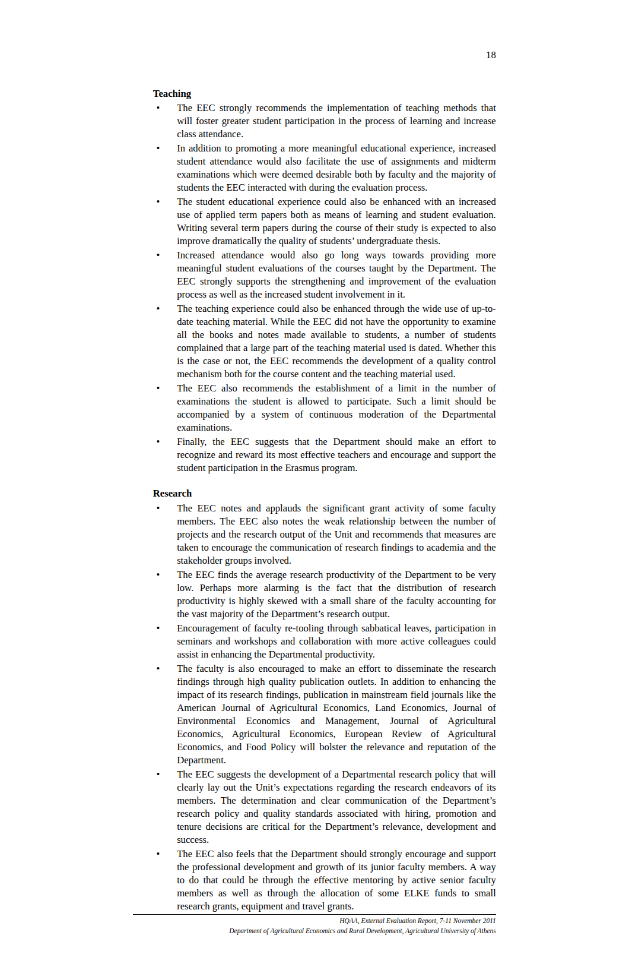18
Teaching
The EEC strongly recommends the implementation of teaching methods that will foster greater student participation in the process of learning and increase class attendance.
In addition to promoting a more meaningful educational experience, increased student attendance would also facilitate the use of assignments and midterm examinations which were deemed desirable both by faculty and the majority of students the EEC interacted with during the evaluation process.
The student educational experience could also be enhanced with an increased use of applied term papers both as means of learning and student evaluation. Writing several term papers during the course of their study is expected to also improve dramatically the quality of students’ undergraduate thesis.
Increased attendance would also go long ways towards providing more meaningful student evaluations of the courses taught by the Department. The EEC strongly supports the strengthening and improvement of the evaluation process as well as the increased student involvement in it.
The teaching experience could also be enhanced through the wide use of up-to-date teaching material. While the EEC did not have the opportunity to examine all the books and notes made available to students, a number of students complained that a large part of the teaching material used is dated. Whether this is the case or not, the EEC recommends the development of a quality control mechanism both for the course content and the teaching material used.
The EEC also recommends the establishment of a limit in the number of examinations the student is allowed to participate. Such a limit should be accompanied by a system of continuous moderation of the Departmental examinations.
Finally, the EEC suggests that the Department should make an effort to recognize and reward its most effective teachers and encourage and support the student participation in the Erasmus program.
Research
The EEC notes and applauds the significant grant activity of some faculty members. The EEC also notes the weak relationship between the number of projects and the research output of the Unit and recommends that measures are taken to encourage the communication of research findings to academia and the stakeholder groups involved.
The EEC finds the average research productivity of the Department to be very low. Perhaps more alarming is the fact that the distribution of research productivity is highly skewed with a small share of the faculty accounting for the vast majority of the Department’s research output.
Encouragement of faculty re-tooling through sabbatical leaves, participation in seminars and workshops and collaboration with more active colleagues could assist in enhancing the Departmental productivity.
The faculty is also encouraged to make an effort to disseminate the research findings through high quality publication outlets. In addition to enhancing the impact of its research findings, publication in mainstream field journals like the American Journal of Agricultural Economics, Land Economics, Journal of Environmental Economics and Management, Journal of Agricultural Economics, Agricultural Economics, European Review of Agricultural Economics, and Food Policy will bolster the relevance and reputation of the Department.
The EEC suggests the development of a Departmental research policy that will clearly lay out the Unit’s expectations regarding the research endeavors of its members. The determination and clear communication of the Department’s research policy and quality standards associated with hiring, promotion and tenure decisions are critical for the Department’s relevance, development and success.
The EEC also feels that the Department should strongly encourage and support the professional development and growth of its junior faculty members. A way to do that could be through the effective mentoring by active senior faculty members as well as through the allocation of some ELKE funds to small research grants, equipment and travel grants.
HQAA, External Evaluation Report, 7-11 November 2011
Department of Agricultural Economics and Rural Development, Agricultural University of Athens